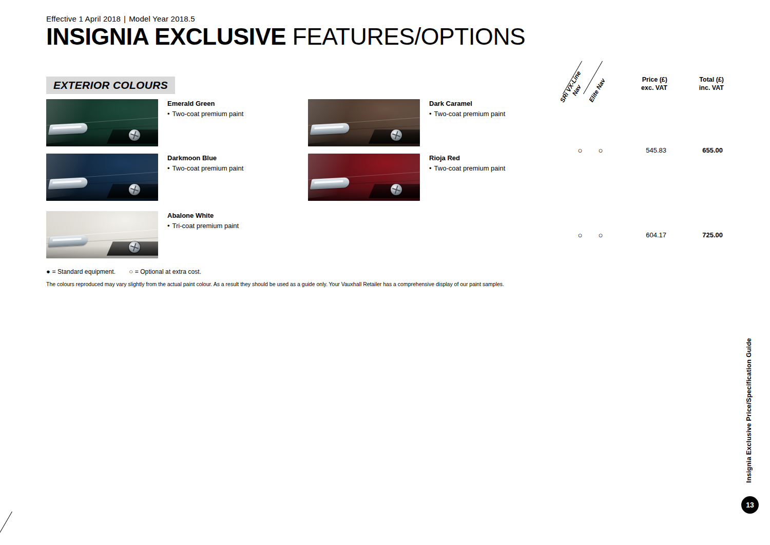Effective 1 April 2018|Model Year 2018.5
INSIGNIA EXCLUSIVE FEATURES/OPTIONS
| EXTERIOR COLOURS | SRi VX-Line Nav | Elite Nav | Price (£) exc. VAT | Total (£) inc. VAT |
| Emerald Green Two-coat premium paint Dark Caramel Two-coat premium paint Darkmoon Blue Two-coat premium paint Rioja Red Two-coat premium paint | ○ | ○ | 545.83 | 655.00 |
| Abalone White Tri-coat premium paint | ○ | ○ | 604.17 | 725.00 |
● = Standard equipment. ○ = Optional at extra cost.
The colours reproduced may vary slightly from the actual paint colour. As a result they should be used as a guide only. Your Vauxhall Retailer has a comprehensive display of our paint samples.
Insignia Exclusive Price/Specification Guide
13